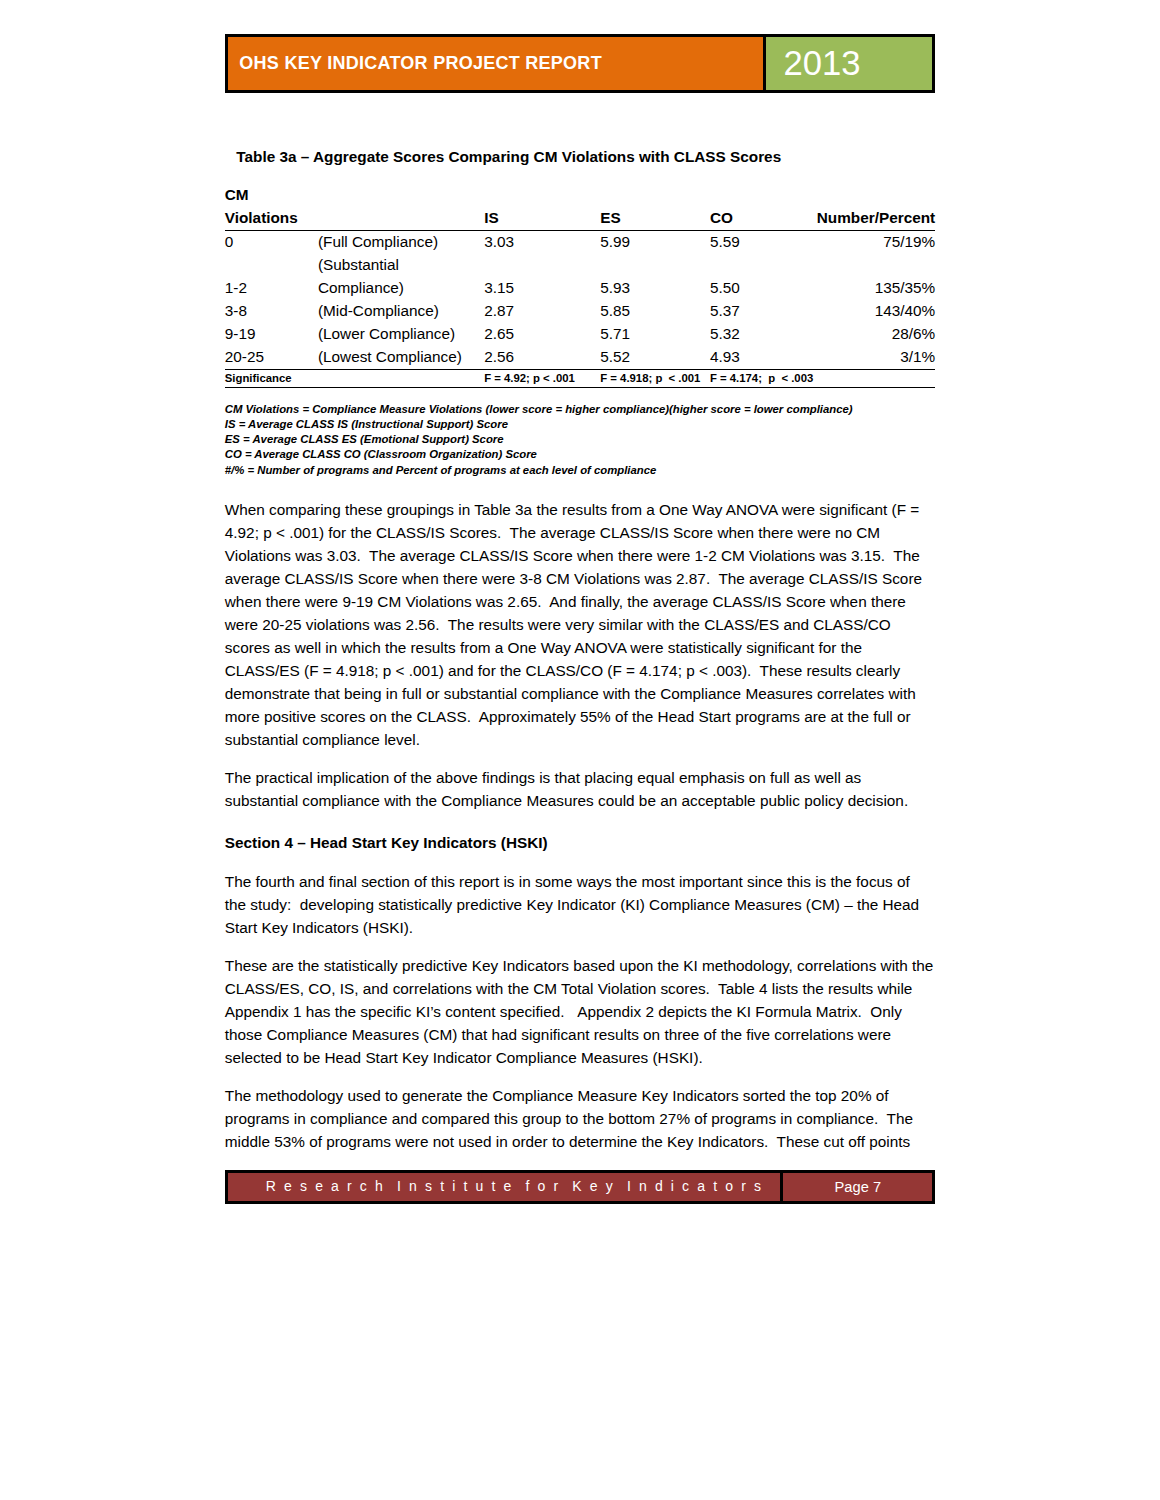OHS KEY INDICATOR PROJECT REPORT
2013
Table 3a – Aggregate Scores Comparing CM Violations with CLASS Scores
| CM Violations | | IS | ES | CO | Number/Percent |
| 0 | (Full Compliance) | 3.03 | 5.99 | 5.59 | 75/19% |
| 1-2 | (Substantial Compliance) | 3.15 | 5.93 | 5.50 | 135/35% |
| 3-8 | (Mid-Compliance) | 2.87 | 5.85 | 5.37 | 143/40% |
| 9-19 | (Lower Compliance) | 2.65 | 5.71 | 5.32 | 28/6% |
| 20-25 | (Lowest Compliance) | 2.56 | 5.52 | 4.93 | 3/1% |
| Significance | F = 4.92; p < .001 | F = 4.918; p < .001 | F = 4.174; p < .003 |
CM Violations = Compliance Measure Violations (lower score = higher compliance)(higher score = lower compliance)
IS = Average CLASS IS (Instructional Support) Score
ES = Average CLASS ES (Emotional Support) Score
CO = Average CLASS CO (Classroom Organization) Score
#/% = Number of programs and Percent of programs at each level of compliance
When comparing these groupings in Table 3a the results from a One Way ANOVA were significant (F = 4.92; p < .001) for the CLASS/IS Scores. The average CLASS/IS Score when there were no CM Violations was 3.03. The average CLASS/IS Score when there were 1-2 CM Violations was 3.15. The average CLASS/IS Score when there were 3-8 CM Violations was 2.87. The average CLASS/IS Score when there were 9-19 CM Violations was 2.65. And finally, the average CLASS/IS Score when there were 20-25 violations was 2.56. The results were very similar with the CLASS/ES and CLASS/CO scores as well in which the results from a One Way ANOVA were statistically significant for the CLASS/ES (F = 4.918; p < .001) and for the CLASS/CO (F = 4.174; p < .003). These results clearly demonstrate that being in full or substantial compliance with the Compliance Measures correlates with more positive scores on the CLASS. Approximately 55% of the Head Start programs are at the full or substantial compliance level.
The practical implication of the above findings is that placing equal emphasis on full as well as substantial compliance with the Compliance Measures could be an acceptable public policy decision.
Section 4 – Head Start Key Indicators (HSKI)
The fourth and final section of this report is in some ways the most important since this is the focus of the study: developing statistically predictive Key Indicator (KI) Compliance Measures (CM) – the Head Start Key Indicators (HSKI).
These are the statistically predictive Key Indicators based upon the KI methodology, correlations with the CLASS/ES, CO, IS, and correlations with the CM Total Violation scores. Table 4 lists the results while Appendix 1 has the specific KI’s content specified. Appendix 2 depicts the KI Formula Matrix. Only those Compliance Measures (CM) that had significant results on three of the five correlations were selected to be Head Start Key Indicator Compliance Measures (HSKI).
The methodology used to generate the Compliance Measure Key Indicators sorted the top 20% of programs in compliance and compared this group to the bottom 27% of programs in compliance. The middle 53% of programs were not used in order to determine the Key Indicators. These cut off points
R e s e a r c h I n s t i t u t e f o r K e y I n d i c a t o r s
Page 7